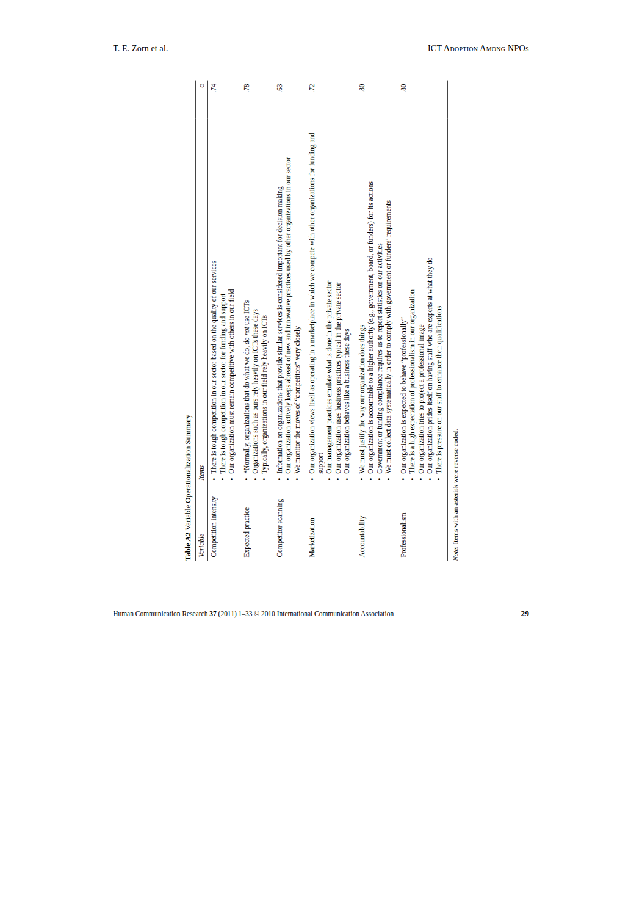T. E. Zorn et al.
ICT Adoption Among NPOs
Table A2 Variable Operationalization Summary
| Variable | Items | α |
| --- | --- | --- |
| Competition intensity | There is tough competition in our sector based on the quality of our services There is tough competition in our sector for funding and support Our organization must remain competitive with others in our field | .74 |
| Expected practice | *Normally, organizations that do what we do, do not use ICTs Organizations such as ours rely heavily on ICTs these days Typically, organizations in our field rely heavily on ICTs | .78 |
| Competitor scanning | Information on organizations that provide similar services is considered important for decision making Our organization actively keeps abreast of new and innovative practices used by other organizations in our sector We monitor the moves of “competitors” very closely | .63 |
| Marketization | Our organization views itself as operating in a marketplace in which we compete with other organizations for funding and support Our management practices emulate what is done in the private sector Our organization uses business practices typical in the private sector Our organization behaves like a business these days | .72 |
| Accountability | We must justify the way our organization does things Our organization is accountable to a higher authority (e.g., government, board, or funders) for its actions Government or funding compliance requires us to report statistics on our activities We must collect data systematically in order to comply with government or funders’ requirements | .80 |
| Professionalism | Our organization is expected to behave “professionally” There is a high expectation of professionalism in our organization Our organization tries to project a professional image Our organization prides itself on having staff who are experts at what they do There is pressure on our staff to enhance their qualifications | .80 |
Note: Items with an asterisk were reverse coded.
Human Communication Research 37 (2011) 1–33 © 2010 International Communication Association
29